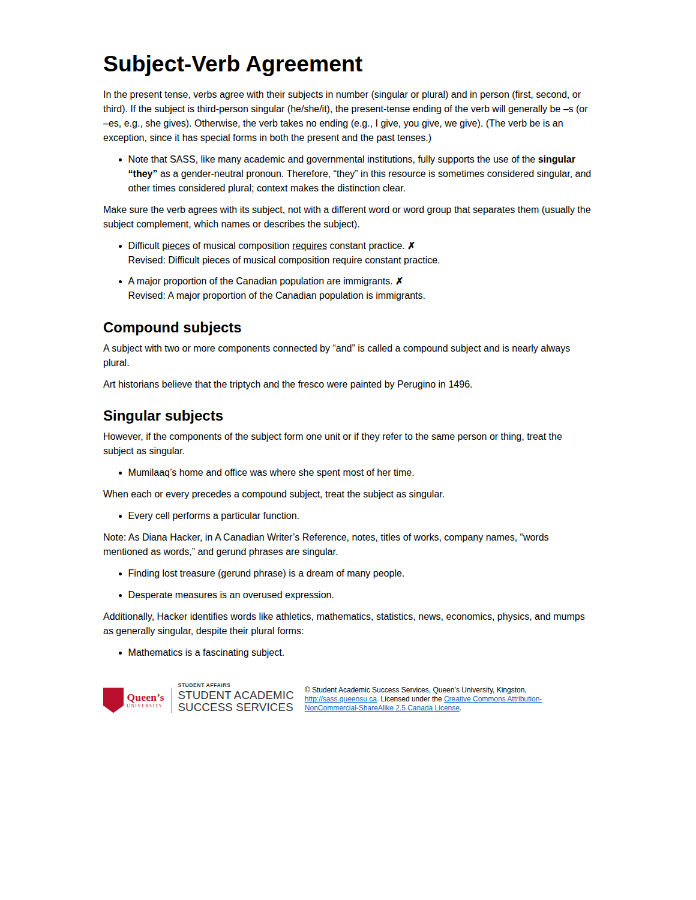Subject-Verb Agreement
In the present tense, verbs agree with their subjects in number (singular or plural) and in person (first, second, or third). If the subject is third-person singular (he/she/it), the present-tense ending of the verb will generally be –s (or –es, e.g., she gives). Otherwise, the verb takes no ending (e.g., I give, you give, we give). (The verb be is an exception, since it has special forms in both the present and the past tenses.)
Note that SASS, like many academic and governmental institutions, fully supports the use of the singular “they” as a gender-neutral pronoun. Therefore, “they” in this resource is sometimes considered singular, and other times considered plural; context makes the distinction clear.
Make sure the verb agrees with its subject, not with a different word or word group that separates them (usually the subject complement, which names or describes the subject).
Difficult pieces of musical composition requires constant practice. ✗
Revised: Difficult pieces of musical composition require constant practice.
A major proportion of the Canadian population are immigrants. ✗
Revised: A major proportion of the Canadian population is immigrants.
Compound subjects
A subject with two or more components connected by “and” is called a compound subject and is nearly always plural.
Art historians believe that the triptych and the fresco were painted by Perugino in 1496.
Singular subjects
However, if the components of the subject form one unit or if they refer to the same person or thing, treat the subject as singular.
Mumilaaq’s home and office was where she spent most of her time.
When each or every precedes a compound subject, treat the subject as singular.
Every cell performs a particular function.
Note: As Diana Hacker, in A Canadian Writer’s Reference, notes, titles of works, company names, “words mentioned as words,” and gerund phrases are singular.
Finding lost treasure (gerund phrase) is a dream of many people.
Desperate measures is an overused expression.
Additionally, Hacker identifies words like athletics, mathematics, statistics, news, economics, physics, and mumps as generally singular, despite their plural forms:
Mathematics is a fascinating subject.
Queen’sUNIVERSITY
STUDENT AFFAIRS
Student Academic
Success Services
© Student Academic Success Services, Queen’s University, Kingston, http://sass.queensu.ca. Licensed under the Creative Commons Attribution-NonCommercial-ShareAlike 2.5 Canada License.